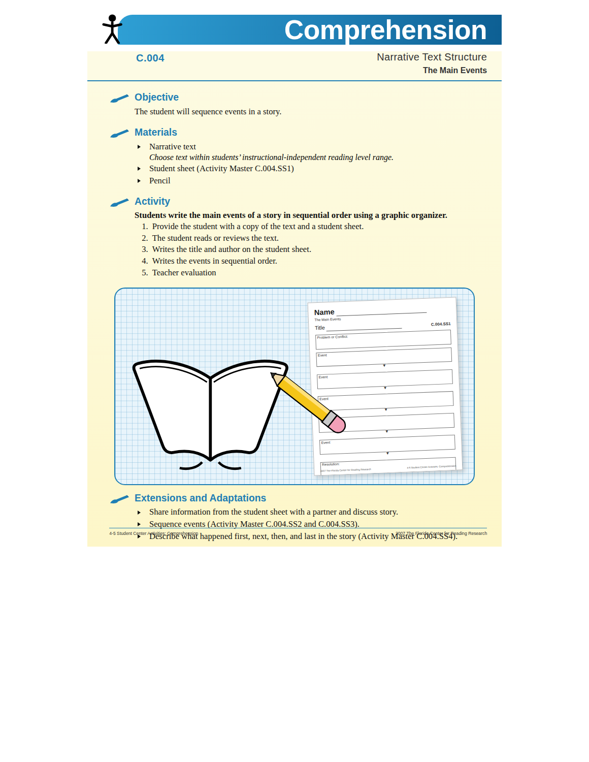Comprehension
C.004
Narrative Text Structure
The Main Events
Objective
The student will sequence events in a story.
Materials
Narrative text
Choose text within students’ instructional-independent reading level range.
Student sheet (Activity Master C.004.SS1)
Pencil
Activity
Students write the main events of a story in sequential order using a graphic organizer.
Provide the student with a copy of the text and a student sheet.
The student reads or reviews the text.
Writes the title and author on the student sheet.
Writes the events in sequential order.
Teacher evaluation
Name
The Main Events
Title C.004.SS1
Problem or Conflict:
Event
▼
Event
▼
Event
▼
Event
▼
Event
▼
Resolution:
2007 The Florida Center for Reading Research 4-5 Student Center Activities: Comprehension
Extensions and Adaptations
Share information from the student sheet with a partner and discuss story.
Sequence events (Activity Master C.004.SS2 and C.004.SS3).
Describe what happened first, next, then, and last in the story (Activity Master C.004.SS4).
4-5 Student Center Activities: Comprehension 2007 The Florida Center for Reading Research